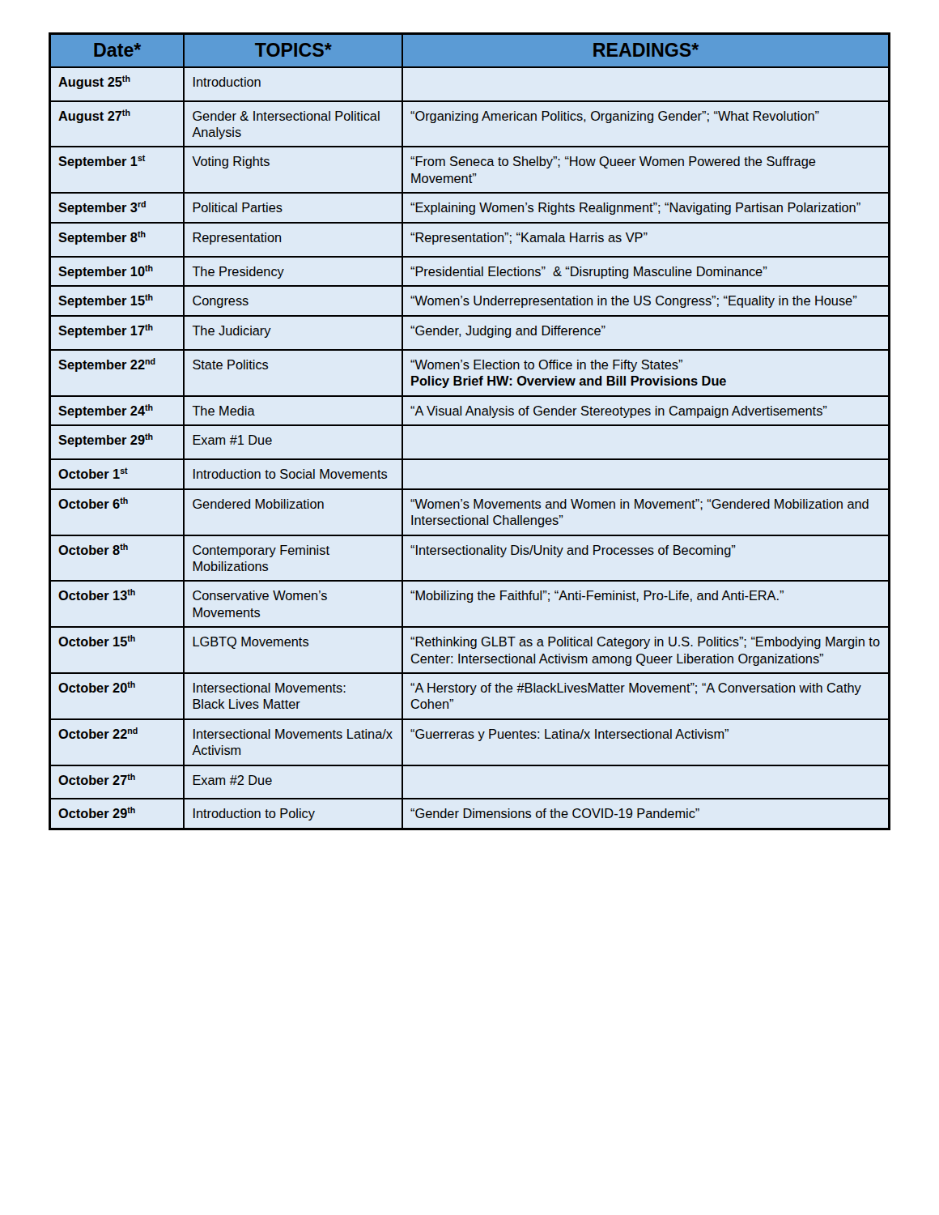| Date* | TOPICS* | READINGS* |
| --- | --- | --- |
| August 25 th | Introduction | |
| August 27 th | Gender & Intersectional Political Analysis | “Organizing American Politics, Organizing Gender”; “What Revolution” |
| September 1 st | Voting Rights | “From Seneca to Shelby”; “How Queer Women Powered the Suffrage Movement” |
| September 3 rd | Political Parties | “Explaining Women’s Rights Realignment”; “Navigating Partisan Polarization” |
| September 8 th | Representation | “Representation”; “Kamala Harris as VP” |
| September 10 th | The Presidency | “Presidential Elections” & “Disrupting Masculine Dominance” |
| September 15 th | Congress | “Women’s Underrepresentation in the US Congress”; “Equality in the House” |
| September 17 th | The Judiciary | “Gender, Judging and Difference” |
| September 22 nd | State Politics | “Women’s Election to Office in the Fifty States” Policy Brief HW: Overview and Bill Provisions Due |
| September 24 th | The Media | “A Visual Analysis of Gender Stereotypes in Campaign Advertisements” |
| September 29 th | Exam #1 Due | |
| October 1 st | Introduction to Social Movements | |
| October 6 th | Gendered Mobilization | “Women’s Movements and Women in Movement”; “Gendered Mobilization and Intersectional Challenges” |
| October 8 th | Contemporary Feminist Mobilizations | “Intersectionality Dis/Unity and Processes of Becoming” |
| October 13 th | Conservative Women’s Movements | “Mobilizing the Faithful”; “Anti-Feminist, Pro-Life, and Anti-ERA.” |
| October 15 th | LGBTQ Movements | “Rethinking GLBT as a Political Category in U.S. Politics”; “Embodying Margin to Center: Intersectional Activism among Queer Liberation Organizations” |
| October 20 th | Intersectional Movements: Black Lives Matter | “A Herstory of the #BlackLivesMatter Movement”; “A Conversation with Cathy Cohen” |
| October 22 nd | Intersectional Movements Latina/x Activism | “Guerreras y Puentes: Latina/x Intersectional Activism” |
| October 27 th | Exam #2 Due | |
| October 29 th | Introduction to Policy | “Gender Dimensions of the COVID-19 Pandemic” |